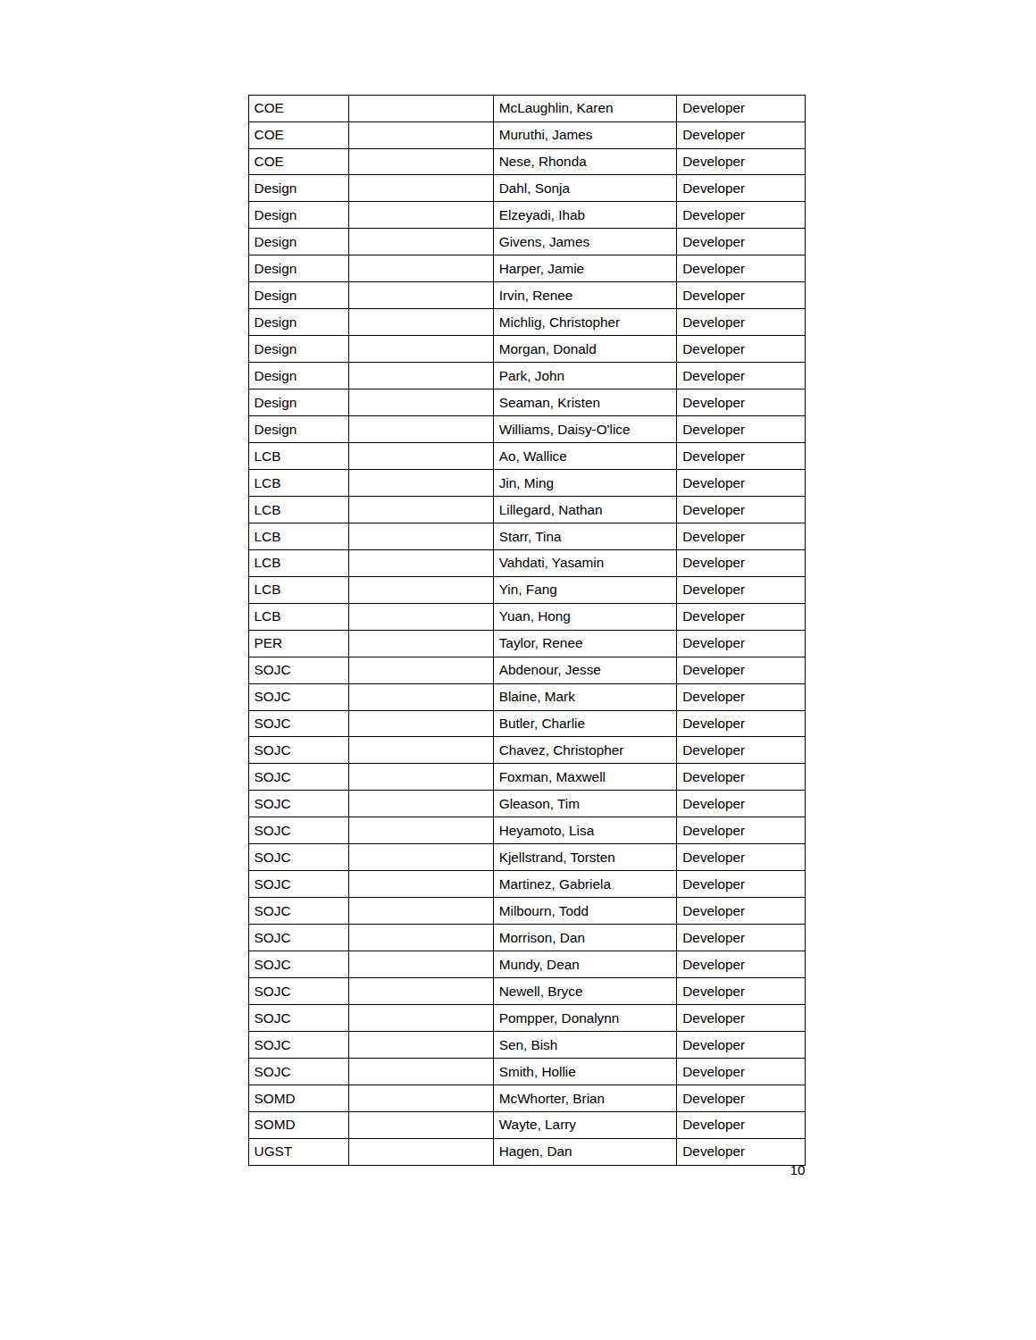| COE | | McLaughlin, Karen | Developer |
| COE | | Muruthi, James | Developer |
| COE | | Nese, Rhonda | Developer |
| Design | | Dahl, Sonja | Developer |
| Design | | Elzeyadi, Ihab | Developer |
| Design | | Givens, James | Developer |
| Design | | Harper, Jamie | Developer |
| Design | | Irvin, Renee | Developer |
| Design | | Michlig, Christopher | Developer |
| Design | | Morgan, Donald | Developer |
| Design | | Park, John | Developer |
| Design | | Seaman, Kristen | Developer |
| Design | | Williams, Daisy-O'lice | Developer |
| LCB | | Ao, Wallice | Developer |
| LCB | | Jin, Ming | Developer |
| LCB | | Lillegard, Nathan | Developer |
| LCB | | Starr, Tina | Developer |
| LCB | | Vahdati, Yasamin | Developer |
| LCB | | Yin, Fang | Developer |
| LCB | | Yuan, Hong | Developer |
| PER | | Taylor, Renee | Developer |
| SOJC | | Abdenour, Jesse | Developer |
| SOJC | | Blaine, Mark | Developer |
| SOJC | | Butler, Charlie | Developer |
| SOJC | | Chavez, Christopher | Developer |
| SOJC | | Foxman, Maxwell | Developer |
| SOJC | | Gleason, Tim | Developer |
| SOJC | | Heyamoto, Lisa | Developer |
| SOJC | | Kjellstrand, Torsten | Developer |
| SOJC | | Martinez, Gabriela | Developer |
| SOJC | | Milbourn, Todd | Developer |
| SOJC | | Morrison, Dan | Developer |
| SOJC | | Mundy, Dean | Developer |
| SOJC | | Newell, Bryce | Developer |
| SOJC | | Pompper, Donalynn | Developer |
| SOJC | | Sen, Bish | Developer |
| SOJC | | Smith, Hollie | Developer |
| SOMD | | McWhorter, Brian | Developer |
| SOMD | | Wayte, Larry | Developer |
| UGST | | Hagen, Dan | Developer |
10